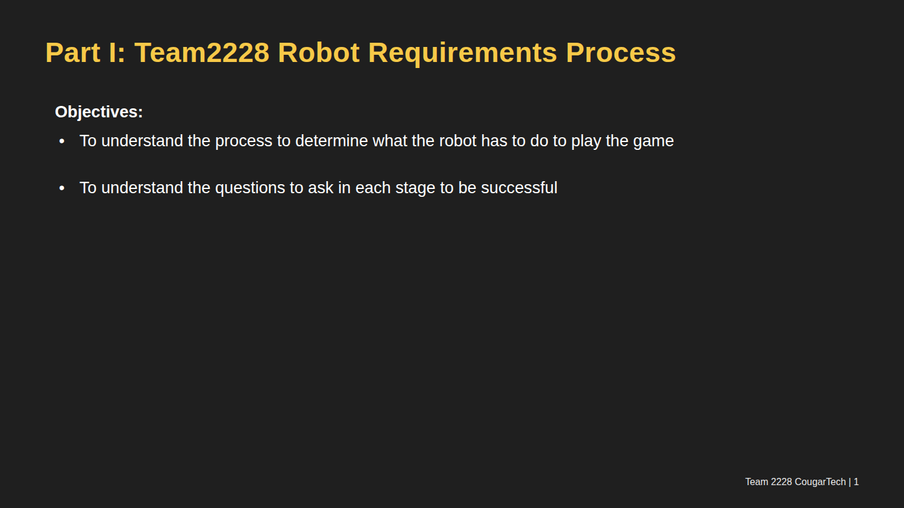Part I: Team2228 Robot Requirements Process
Objectives:
To understand the process to determine what the robot has to do to play the game
To understand the questions to ask in each stage to be successful
Team 2228 CougarTech | 1